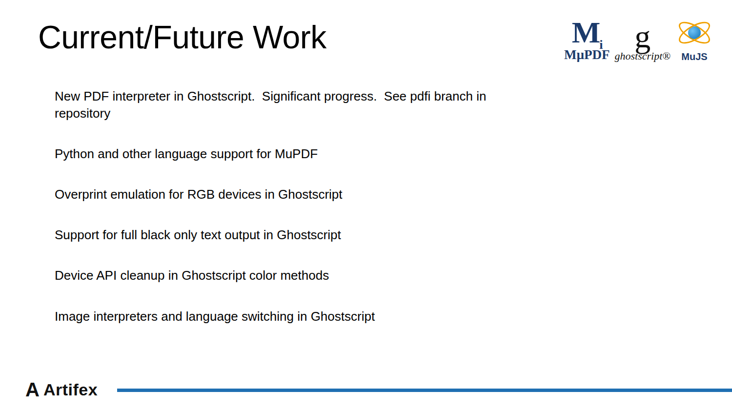Current/Future Work
Mi MµPDF
g ghostscript®
MuJS
New PDF interpreter in Ghostscript. Significant progress. See pdfi branch in repository
Python and other language support for MuPDF
Overprint emulation for RGB devices in Ghostscript
Support for full black only text output in Ghostscript
Device API cleanup in Ghostscript color methods
Image interpreters and language switching in Ghostscript
A Artifex